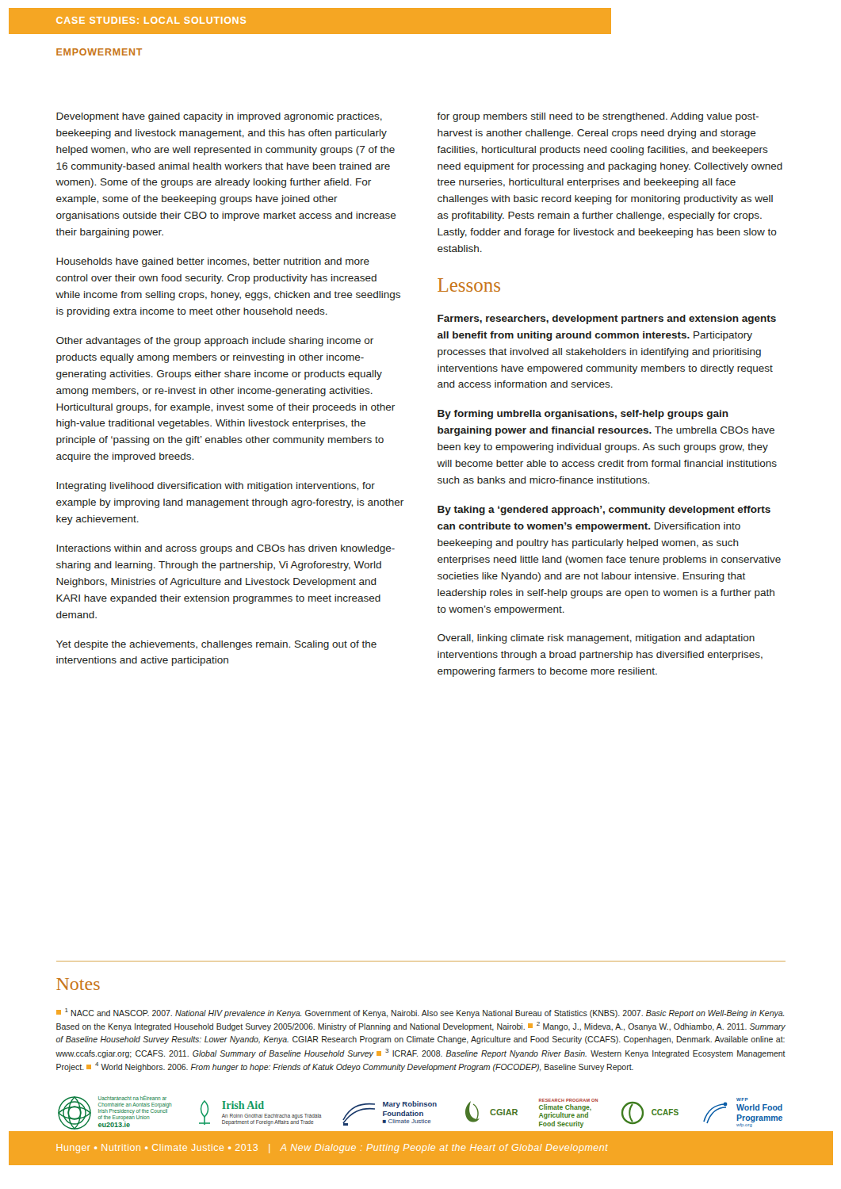CASE STUDIES: LOCAL SOLUTIONS
EMPOWERMENT
Development have gained capacity in improved agronomic practices, beekeeping and livestock management, and this has often particularly helped women, who are well represented in community groups (7 of the 16 community-based animal health workers that have been trained are women). Some of the groups are already looking further afield. For example, some of the beekeeping groups have joined other organisations outside their CBO to improve market access and increase their bargaining power.
Households have gained better incomes, better nutrition and more control over their own food security. Crop productivity has increased while income from selling crops, honey, eggs, chicken and tree seedlings is providing extra income to meet other household needs.
Other advantages of the group approach include sharing income or products equally among members or reinvesting in other income-generating activities. Groups either share income or products equally among members, or re-invest in other income-generating activities. Horticultural groups, for example, invest some of their proceeds in other high-value traditional vegetables. Within livestock enterprises, the principle of ‘passing on the gift’ enables other community members to acquire the improved breeds.
Integrating livelihood diversification with mitigation interventions, for example by improving land management through agro-forestry, is another key achievement.
Interactions within and across groups and CBOs has driven knowledge-sharing and learning. Through the partnership, Vi Agroforestry, World Neighbors, Ministries of Agriculture and Livestock Development and KARI have expanded their extension programmes to meet increased demand.
Yet despite the achievements, challenges remain. Scaling out of the interventions and active participation
for group members still need to be strengthened. Adding value post-harvest is another challenge. Cereal crops need drying and storage facilities, horticultural products need cooling facilities, and beekeepers need equipment for processing and packaging honey. Collectively owned tree nurseries, horticultural enterprises and beekeeping all face challenges with basic record keeping for monitoring productivity as well as profitability. Pests remain a further challenge, especially for crops. Lastly, fodder and forage for livestock and beekeeping has been slow to establish.
Lessons
Farmers, researchers, development partners and extension agents all benefit from uniting around common interests. Participatory processes that involved all stakeholders in identifying and prioritising interventions have empowered community members to directly request and access information and services.
By forming umbrella organisations, self-help groups gain bargaining power and financial resources. The umbrella CBOs have been key to empowering individual groups. As such groups grow, they will become better able to access credit from formal financial institutions such as banks and micro-finance institutions.
By taking a ‘gendered approach’, community development efforts can contribute to women’s empowerment. Diversification into beekeeping and poultry has particularly helped women, as such enterprises need little land (women face tenure problems in conservative societies like Nyando) and are not labour intensive. Ensuring that leadership roles in self-help groups are open to women is a further path to women’s empowerment.
Overall, linking climate risk management, mitigation and adaptation interventions through a broad partnership has diversified enterprises, empowering farmers to become more resilient.
Notes
1 NACC and NASCOP. 2007. National HIV prevalence in Kenya. Government of Kenya, Nairobi. Also see Kenya National Bureau of Statistics (KNBS). 2007. Basic Report on Well-Being in Kenya. Based on the Kenya Integrated Household Budget Survey 2005/2006. Ministry of Planning and National Development, Nairobi. 2 Mango, J., Mideva, A., Osanya W., Odhiambo, A. 2011. Summary of Baseline Household Survey Results: Lower Nyando, Kenya. CGIAR Research Program on Climate Change, Agriculture and Food Security (CCAFS). Copenhagen, Denmark. Available online at: www.ccafs.cgiar.org; CCAFS. 2011. Global Summary of Baseline Household Survey 3 ICRAF. 2008. Baseline Report Nyando River Basin. Western Kenya Integrated Ecosystem Management Project. 4 World Neighbors. 2006. From hunger to hope: Friends of Katuk Odeyo Community Development Program (FOCODEP), Baseline Survey Report.
Uachtaránacht na hÉireann ar
Chomhairle an Aontais Eorpaigh
Irish Presidency of the Council
of the European Union
eu2013.ie
Irish Aid An Roinn Gnóthaí Eachtracha agus Trádála
Department of Foreign Affairs and Trade
Mary Robinson Foundation ■ Climate Justice
CGIAR
RESEARCH PROGRAM ON
Climate Change, Agriculture and Food Security
CCAFS
WFP World Food Programme wfp.org
Hunger • Nutrition • Climate Justice • 2013 | A New Dialogue : Putting People at the Heart of Global Development